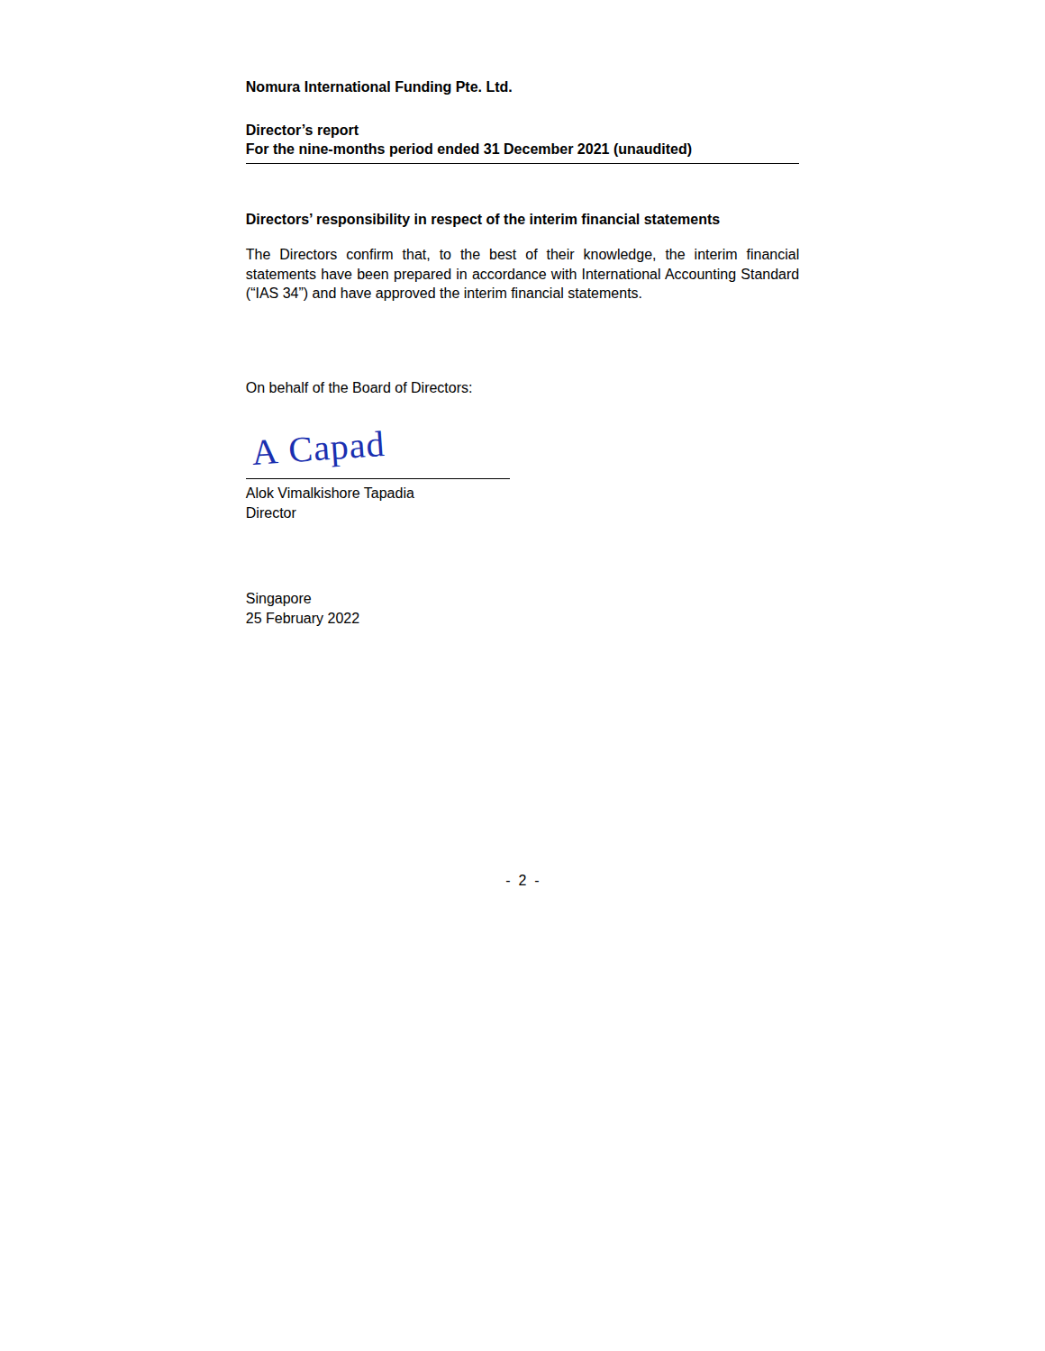Nomura International Funding Pte. Ltd.
Director’s report For the nine-months period ended 31 December 2021 (unaudited)
Directors’ responsibility in respect of the interim financial statements
The Directors confirm that, to the best of their knowledge, the interim financial statements have been prepared in accordance with International Accounting Standard (“IAS 34”) and have approved the interim financial statements.
On behalf of the Board of Directors:
A Capad
Alok Vimalkishore Tapadia
Director
Singapore
25 February 2022
- 2 -